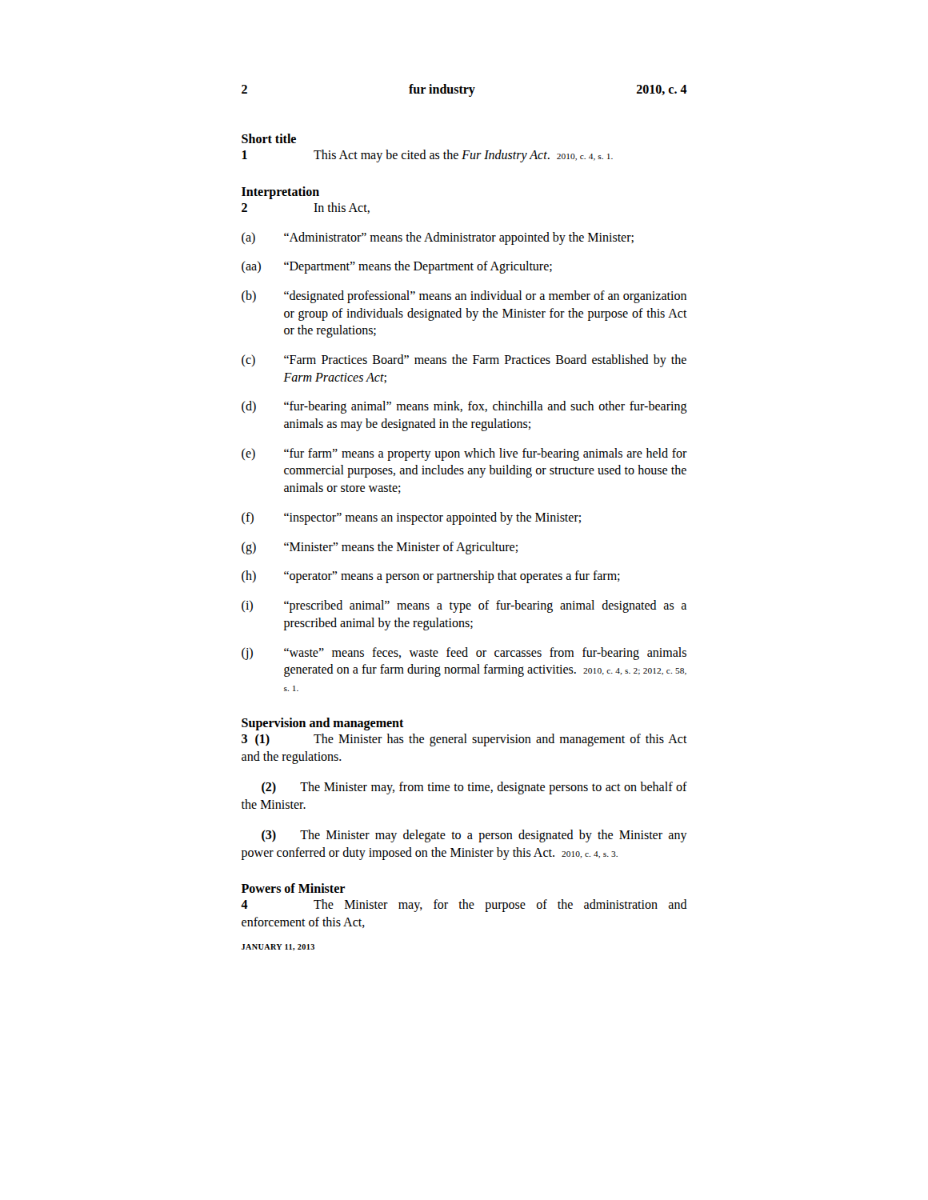2 fur industry 2010, c. 4
Short title
1 This Act may be cited as the Fur Industry Act. 2010, c. 4, s. 1.
Interpretation
2 In this Act,
(a)“Administrator” means the Administrator appointed by the Minister;
(aa)“Department” means the Department of Agriculture;
(b)“designated professional” means an individual or a member of an organization or group of individuals designated by the Minister for the purpose of this Act or the regulations;
(c)“Farm Practices Board” means the Farm Practices Board established by the Farm Practices Act;
(d)“fur-bearing animal” means mink, fox, chinchilla and such other fur-bearing animals as may be designated in the regulations;
(e)“fur farm” means a property upon which live fur-bearing animals are held for commercial purposes, and includes any building or structure used to house the animals or store waste;
(f)“inspector” means an inspector appointed by the Minister;
(g)“Minister” means the Minister of Agriculture;
(h)“operator” means a person or partnership that operates a fur farm;
(i)“prescribed animal” means a type of fur-bearing animal designated as a prescribed animal by the regulations;
(j)“waste” means feces, waste feed or carcasses from fur-bearing animals generated on a fur farm during normal farming activities. 2010, c. 4, s. 2; 2012, c. 58, s. 1.
Supervision and management
3(1) The Minister has the general supervision and management of this Act and the regulations.
(2) The Minister may, from time to time, designate persons to act on behalf of the Minister.
(3) The Minister may delegate to a person designated by the Minister any power conferred or duty imposed on the Minister by this Act. 2010, c. 4, s. 3.
Powers of Minister
4 The Minister may, for the purpose of the administration and enforcement of this Act,
JANUARY 11, 2013